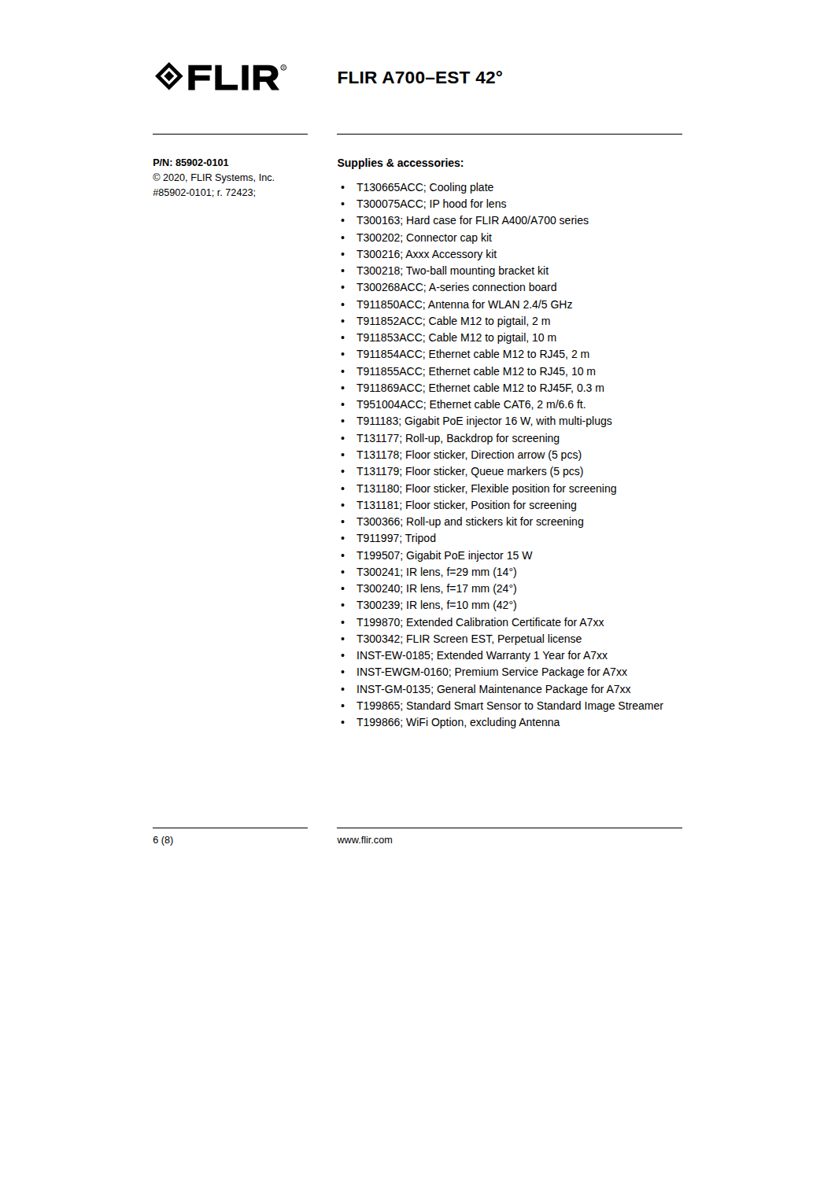R
FLIR A700–EST 42°
P/N: 85902-0101
© 2020, FLIR Systems, Inc.
#85902-0101; r. 72423;
Supplies & accessories:
T130665ACC; Cooling plate
T300075ACC; IP hood for lens
T300163; Hard case for FLIR A400/A700 series
T300202; Connector cap kit
T300216; Axxx Accessory kit
T300218; Two-ball mounting bracket kit
T300268ACC; A-series connection board
T911850ACC; Antenna for WLAN 2.4/5 GHz
T911852ACC; Cable M12 to pigtail, 2 m
T911853ACC; Cable M12 to pigtail, 10 m
T911854ACC; Ethernet cable M12 to RJ45, 2 m
T911855ACC; Ethernet cable M12 to RJ45, 10 m
T911869ACC; Ethernet cable M12 to RJ45F, 0.3 m
T951004ACC; Ethernet cable CAT6, 2 m/6.6 ft.
T911183; Gigabit PoE injector 16 W, with multi-plugs
T131177; Roll-up, Backdrop for screening
T131178; Floor sticker, Direction arrow (5 pcs)
T131179; Floor sticker, Queue markers (5 pcs)
T131180; Floor sticker, Flexible position for screening
T131181; Floor sticker, Position for screening
T300366; Roll-up and stickers kit for screening
T911997; Tripod
T199507; Gigabit PoE injector 15 W
T300241; IR lens, f=29 mm (14°)
T300240; IR lens, f=17 mm (24°)
T300239; IR lens, f=10 mm (42°)
T199870; Extended Calibration Certificate for A7xx
T300342; FLIR Screen EST, Perpetual license
INST-EW-0185; Extended Warranty 1 Year for A7xx
INST-EWGM-0160; Premium Service Package for A7xx
INST-GM-0135; General Maintenance Package for A7xx
T199865; Standard Smart Sensor to Standard Image Streamer
T199866; WiFi Option, excluding Antenna
6 (8)
www.flir.com